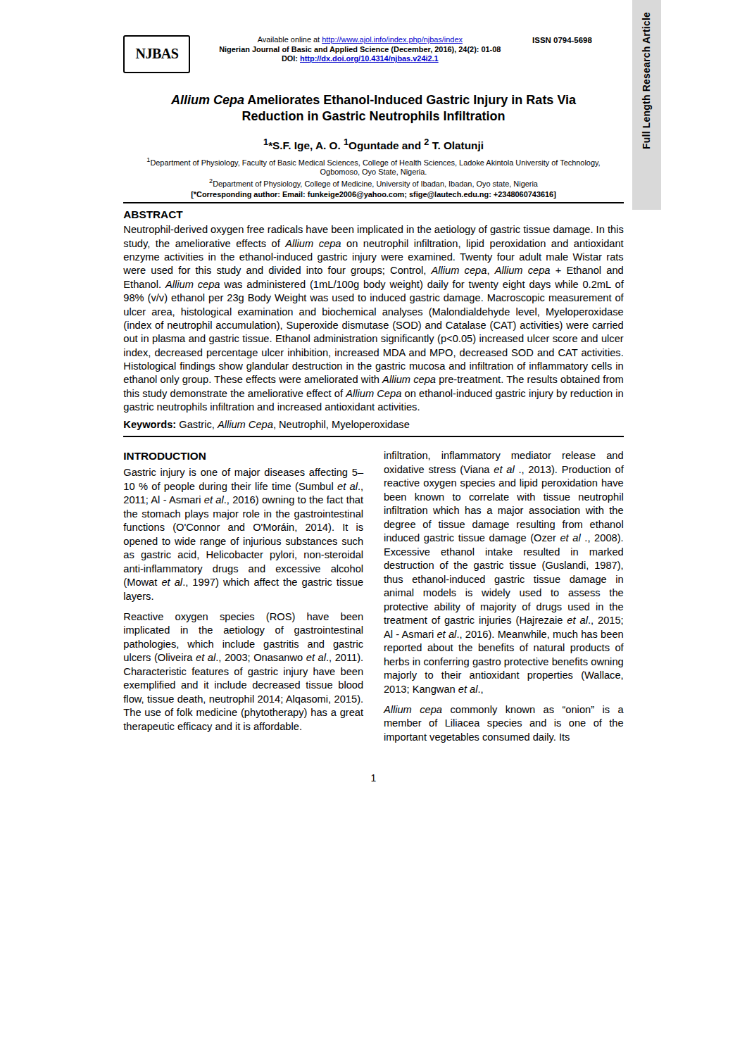Full Length Research Article
NJBAS
Available online at http://www.ajol.info/index.php/njbas/index
Nigerian Journal of Basic and Applied Science (December, 2016), 24(2): 01-08
DOI: http://dx.doi.org/10.4314/njbas.v24i2.1
ISSN 0794-5698
Allium Cepa Ameliorates Ethanol-Induced Gastric Injury in Rats Via Reduction in Gastric Neutrophils Infiltration
1*S.F. Ige, A. O. 1Oguntade and 2 T. Olatunji
1Department of Physiology, Faculty of Basic Medical Sciences, College of Health Sciences, Ladoke Akintola University of Technology, Ogbomoso, Oyo State, Nigeria.
2Department of Physiology, College of Medicine, University of Ibadan, Ibadan, Oyo state, Nigeria
[*Corresponding author: Email: funkeige2006@yahoo.com; sfige@lautech.edu.ng: +2348060743616]
ABSTRACT
Neutrophil-derived oxygen free radicals have been implicated in the aetiology of gastric tissue damage. In this study, the ameliorative effects of Allium cepa on neutrophil infiltration, lipid peroxidation and antioxidant enzyme activities in the ethanol-induced gastric injury were examined. Twenty four adult male Wistar rats were used for this study and divided into four groups; Control, Allium cepa, Allium cepa + Ethanol and Ethanol. Allium cepa was administered (1mL/100g body weight) daily for twenty eight days while 0.2mL of 98% (v/v) ethanol per 23g Body Weight was used to induced gastric damage. Macroscopic measurement of ulcer area, histological examination and biochemical analyses (Malondialdehyde level, Myeloperoxidase (index of neutrophil accumulation), Superoxide dismutase (SOD) and Catalase (CAT) activities) were carried out in plasma and gastric tissue. Ethanol administration significantly (p<0.05) increased ulcer score and ulcer index, decreased percentage ulcer inhibition, increased MDA and MPO, decreased SOD and CAT activities. Histological findings show glandular destruction in the gastric mucosa and infiltration of inflammatory cells in ethanol only group. These effects were ameliorated with Allium cepa pre-treatment. The results obtained from this study demonstrate the ameliorative effect of Allium Cepa on ethanol-induced gastric injury by reduction in gastric neutrophils infiltration and increased antioxidant activities.
Keywords: Gastric, Allium Cepa, Neutrophil, Myeloperoxidase
INTRODUCTION
Gastric injury is one of major diseases affecting 5–10 % of people during their life time (Sumbul et al., 2011; Al - Asmari et al., 2016) owning to the fact that the stomach plays major role in the gastrointestinal functions (O'Connor and O'Moráin, 2014). It is opened to wide range of injurious substances such as gastric acid, Helicobacter pylori, non-steroidal anti-inflammatory drugs and excessive alcohol (Mowat et al., 1997) which affect the gastric tissue layers.
Reactive oxygen species (ROS) have been implicated in the aetiology of gastrointestinal pathologies, which include gastritis and gastric ulcers (Oliveira et al., 2003; Onasanwo et al., 2011). Characteristic features of gastric injury have been exemplified and it include decreased tissue blood flow, tissue death, neutrophil 2014; Alqasomi, 2015). The use of folk medicine (phytotherapy) has a great therapeutic efficacy and it is affordable.
infiltration, inflammatory mediator release and oxidative stress (Viana et al ., 2013). Production of reactive oxygen species and lipid peroxidation have been known to correlate with tissue neutrophil infiltration which has a major association with the degree of tissue damage resulting from ethanol induced gastric tissue damage (Ozer et al ., 2008). Excessive ethanol intake resulted in marked destruction of the gastric tissue (Guslandi, 1987), thus ethanol-induced gastric tissue damage in animal models is widely used to assess the protective ability of majority of drugs used in the treatment of gastric injuries (Hajrezaie et al., 2015; Al - Asmari et al., 2016). Meanwhile, much has been reported about the benefits of natural products of herbs in conferring gastro protective benefits owning majorly to their antioxidant properties (Wallace, 2013; Kangwan et al.,
Allium cepa commonly known as “onion” is a member of Liliacea species and is one of the important vegetables consumed daily. Its
1